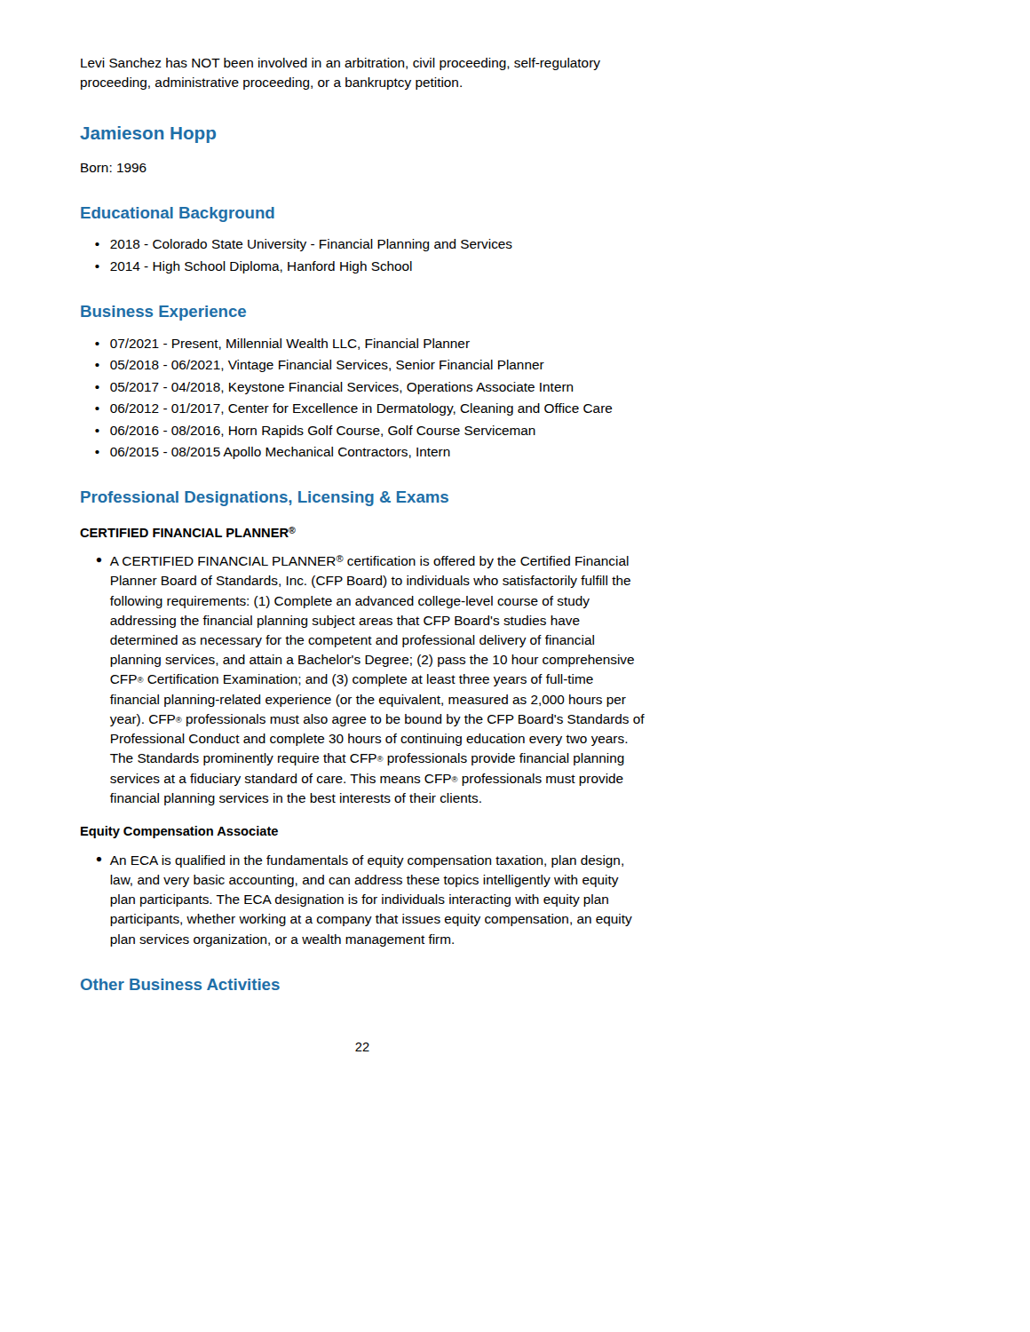Levi Sanchez has NOT been involved in an arbitration, civil proceeding, self-regulatory proceeding, administrative proceeding, or a bankruptcy petition.
Jamieson Hopp
Born: 1996
Educational Background
2018 - Colorado State University - Financial Planning and Services
2014 - High School Diploma, Hanford High School
Business Experience
07/2021 - Present, Millennial Wealth LLC, Financial Planner
05/2018 - 06/2021, Vintage Financial Services, Senior Financial Planner
05/2017 - 04/2018, Keystone Financial Services, Operations Associate Intern
06/2012 - 01/2017, Center for Excellence in Dermatology, Cleaning and Office Care
06/2016 - 08/2016, Horn Rapids Golf Course, Golf Course Serviceman
06/2015 - 08/2015 Apollo Mechanical Contractors, Intern
Professional Designations, Licensing & Exams
CERTIFIED FINANCIAL PLANNER®
A CERTIFIED FINANCIAL PLANNER® certification is offered by the Certified Financial Planner Board of Standards, Inc. (CFP Board) to individuals who satisfactorily fulfill the following requirements: (1) Complete an advanced college-level course of study addressing the financial planning subject areas that CFP Board's studies have determined as necessary for the competent and professional delivery of financial planning services, and attain a Bachelor's Degree; (2) pass the 10 hour comprehensive CFP® Certification Examination; and (3) complete at least three years of full-time financial planning-related experience (or the equivalent, measured as 2,000 hours per year). CFP® professionals must also agree to be bound by the CFP Board's Standards of Professional Conduct and complete 30 hours of continuing education every two years. The Standards prominently require that CFP® professionals provide financial planning services at a fiduciary standard of care. This means CFP® professionals must provide financial planning services in the best interests of their clients.
Equity Compensation Associate
An ECA is qualified in the fundamentals of equity compensation taxation, plan design, law, and very basic accounting, and can address these topics intelligently with equity plan participants. The ECA designation is for individuals interacting with equity plan participants, whether working at a company that issues equity compensation, an equity plan services organization, or a wealth management firm.
Other Business Activities
22